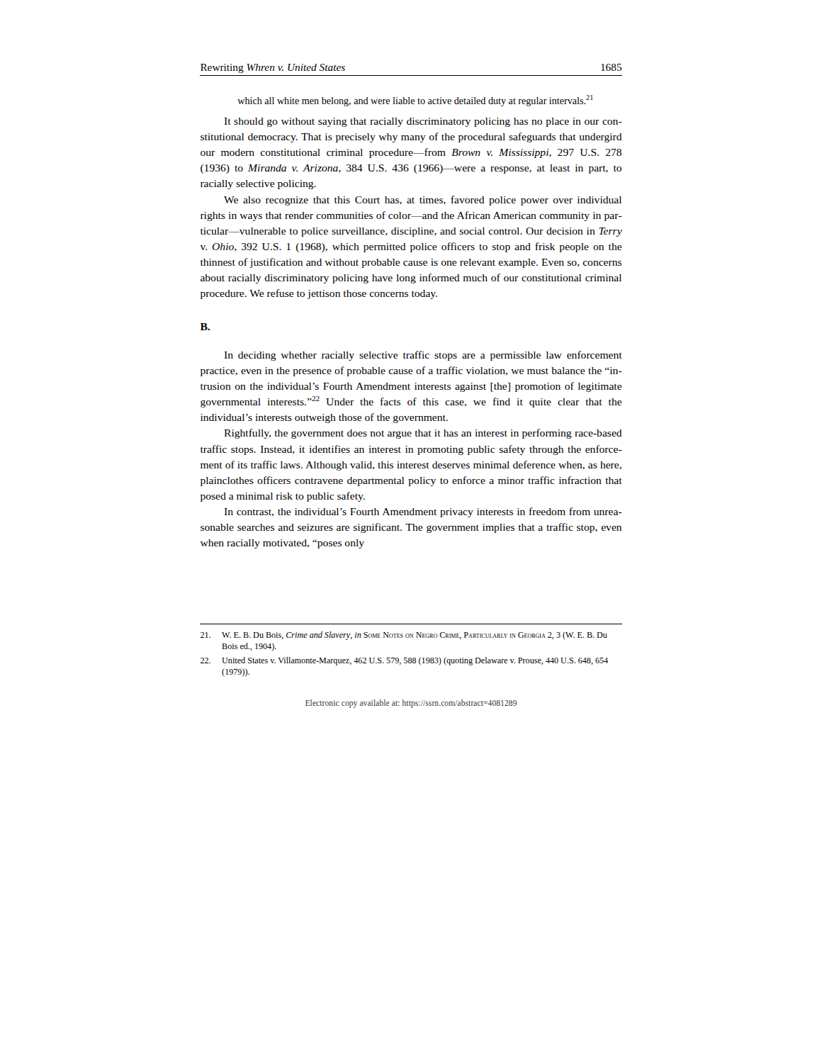Rewriting Whren v. United States 1685
which all white men belong, and were liable to active detailed duty at regular intervals.21
It should go without saying that racially discriminatory policing has no place in our constitutional democracy. That is precisely why many of the procedural safeguards that undergird our modern constitutional criminal procedure—from Brown v. Mississippi, 297 U.S. 278 (1936) to Miranda v. Arizona, 384 U.S. 436 (1966)—were a response, at least in part, to racially selective policing.
We also recognize that this Court has, at times, favored police power over individual rights in ways that render communities of color—and the African American community in particular—vulnerable to police surveillance, discipline, and social control. Our decision in Terry v. Ohio, 392 U.S. 1 (1968), which permitted police officers to stop and frisk people on the thinnest of justification and without probable cause is one relevant example. Even so, concerns about racially discriminatory policing have long informed much of our constitutional criminal procedure. We refuse to jettison those concerns today.
B.
In deciding whether racially selective traffic stops are a permissible law enforcement practice, even in the presence of probable cause of a traffic violation, we must balance the “intrusion on the individual’s Fourth Amendment interests against [the] promotion of legitimate governmental interests.”22 Under the facts of this case, we find it quite clear that the individual’s interests outweigh those of the government.
Rightfully, the government does not argue that it has an interest in performing race-based traffic stops. Instead, it identifies an interest in promoting public safety through the enforcement of its traffic laws. Although valid, this interest deserves minimal deference when, as here, plainclothes officers contravene departmental policy to enforce a minor traffic infraction that posed a minimal risk to public safety.
In contrast, the individual’s Fourth Amendment privacy interests in freedom from unreasonable searches and seizures are significant. The government implies that a traffic stop, even when racially motivated, “poses only
21. W. E. B. Du Bois, Crime and Slavery, in Some Notes on Negro Crime, Particularly in Georgia 2, 3 (W. E. B. Du Bois ed., 1904).
22. United States v. Villamonte-Marquez, 462 U.S. 579, 588 (1983) (quoting Delaware v. Prouse, 440 U.S. 648, 654 (1979)).
Electronic copy available at: https://ssrn.com/abstract=4081289